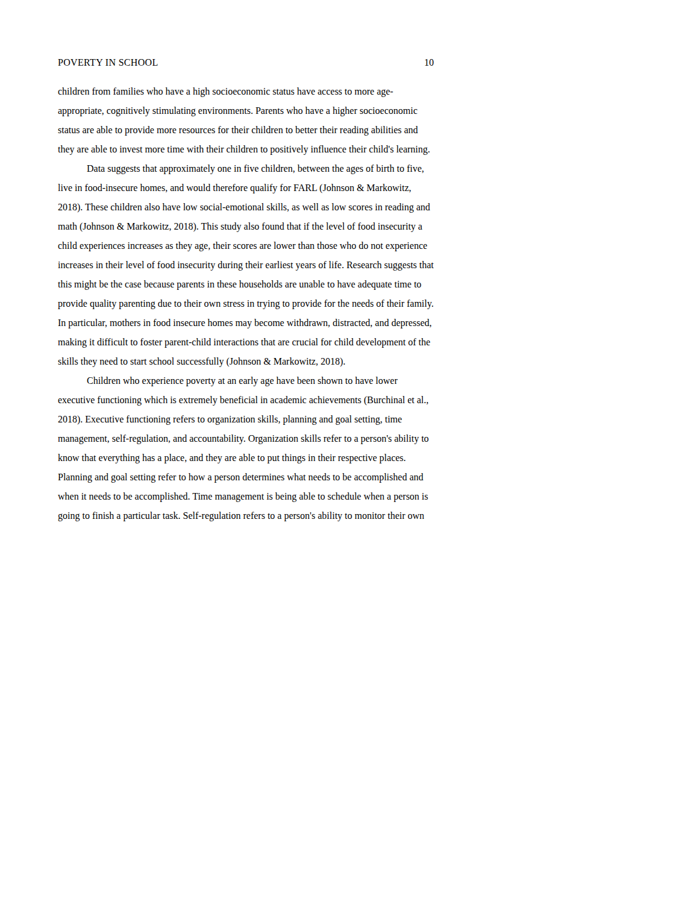Poverty in School 10
children from families who have a high socioeconomic status have access to more age-appropriate, cognitively stimulating environments. Parents who have a higher socioeconomic status are able to provide more resources for their children to better their reading abilities and they are able to invest more time with their children to positively influence their child's learning.
Data suggests that approximately one in five children, between the ages of birth to five, live in food-insecure homes, and would therefore qualify for FARL (Johnson & Markowitz, 2018). These children also have low social-emotional skills, as well as low scores in reading and math (Johnson & Markowitz, 2018). This study also found that if the level of food insecurity a child experiences increases as they age, their scores are lower than those who do not experience increases in their level of food insecurity during their earliest years of life. Research suggests that this might be the case because parents in these households are unable to have adequate time to provide quality parenting due to their own stress in trying to provide for the needs of their family. In particular, mothers in food insecure homes may become withdrawn, distracted, and depressed, making it difficult to foster parent-child interactions that are crucial for child development of the skills they need to start school successfully (Johnson & Markowitz, 2018).
Children who experience poverty at an early age have been shown to have lower executive functioning which is extremely beneficial in academic achievements (Burchinal et al., 2018). Executive functioning refers to organization skills, planning and goal setting, time management, self-regulation, and accountability. Organization skills refer to a person's ability to know that everything has a place, and they are able to put things in their respective places. Planning and goal setting refer to how a person determines what needs to be accomplished and when it needs to be accomplished. Time management is being able to schedule when a person is going to finish a particular task. Self-regulation refers to a person's ability to monitor their own